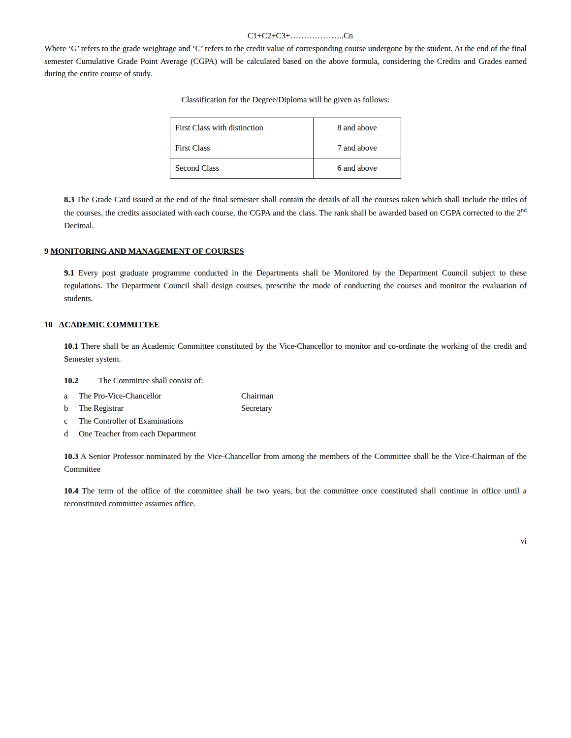C1+C2+C3+………………..Cn
Where ‘G’ refers to the grade weightage and ‘C’ refers to the credit value of corresponding course undergone by the student. At the end of the final semester Cumulative Grade Point Average (CGPA) will be calculated based on the above formula, considering the Credits and Grades earned during the entire course of study.
Classification for the Degree/Diploma will be given as follows:
| First Class with distinction | 8 and above |
| First Class | 7 and above |
| Second Class | 6 and above |
8.3 The Grade Card issued at the end of the final semester shall contain the details of all the courses taken which shall include the titles of the courses, the credits associated with each course, the CGPA and the class. The rank shall be awarded based on CGPA corrected to the 2nd Decimal.
9 MONITORING AND MANAGEMENT OF COURSES
9.1 Every post graduate programme conducted in the Departments shall be Monitored by the Department Council subject to these regulations. The Department Council shall design courses, prescribe the mode of conducting the courses and monitor the evaluation of students.
10 ACADEMIC COMMITTEE
10.1 There shall be an Academic Committee constituted by the Vice-Chancellor to monitor and co-ordinate the working of the credit and Semester system.
10.2 The Committee shall consist of:
a The Pro-Vice-Chancellor Chairman
b The Registrar Secretary
c The Controller of Examinations
d One Teacher from each Department
10.3 A Senior Professor nominated by the Vice-Chancellor from among the members of the Committee shall be the Vice-Chairman of the Committee
10.4 The term of the office of the committee shall be two years, but the committee once constituted shall continue in office until a reconstituted committee assumes office.
vi